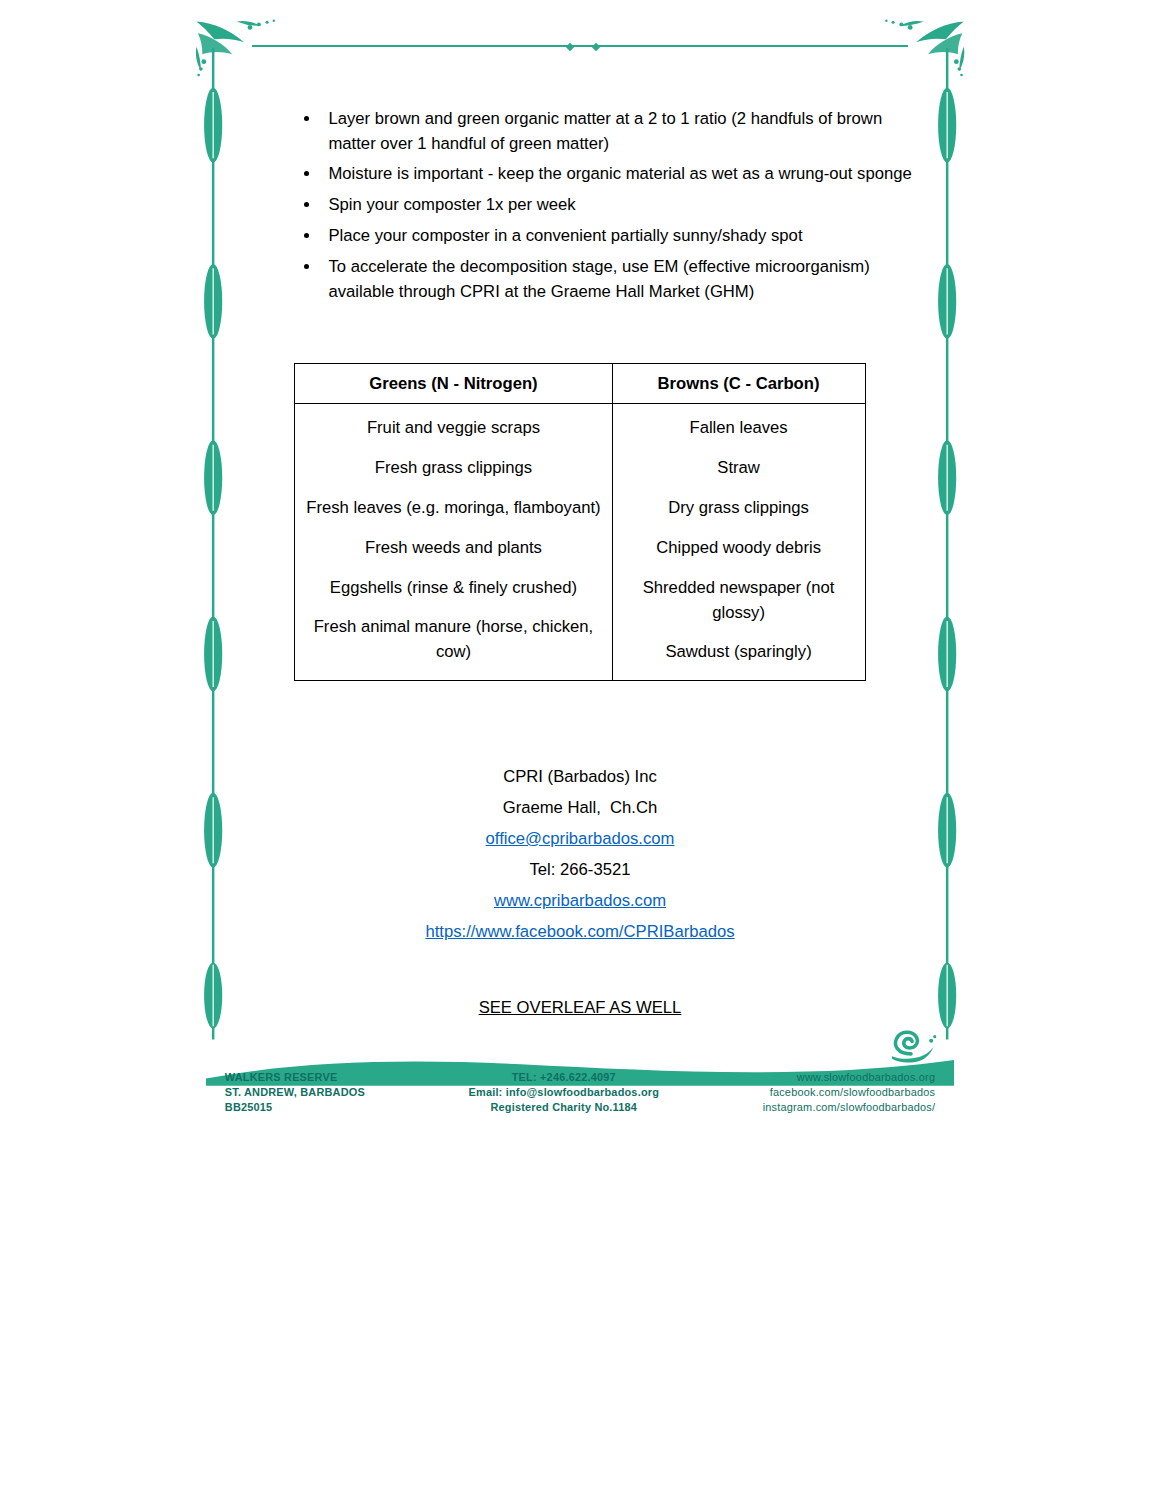Layer brown and green organic matter at a 2 to 1 ratio (2 handfuls of brown matter over 1 handful of green matter)
Moisture is important - keep the organic material as wet as a wrung-out sponge
Spin your composter 1x per week
Place your composter in a convenient partially sunny/shady spot
To accelerate the decomposition stage, use EM (effective microorganism) available through CPRI at the Graeme Hall Market (GHM)
| Greens (N - Nitrogen) | Browns (C - Carbon) |
| --- | --- |
| Fruit and veggie scraps Fresh grass clippings Fresh leaves (e.g. moringa, flamboyant) Fresh weeds and plants Eggshells (rinse & finely crushed) Fresh animal manure (horse, chicken, cow) | Fallen leaves Straw Dry grass clippings Chipped woody debris Shredded newspaper (not glossy) Sawdust (sparingly) |
CPRI (Barbados) Inc
Graeme Hall, Ch.Ch
office@cpribarbados.com
Tel: 266-3521
www.cpribarbados.com
https://www.facebook.com/CPRIBarbados
SEE OVERLEAF AS WELL
Walkers Reserve
St. Andrew, Barbados
BB25015
TEL: +246.622.4097
Email: info@slowfoodbarbados.org
Registered Charity No.1184
www.slowfoodbarbados.org
facebook.com/slowfoodbarbados
instagram.com/slowfoodbarbados/